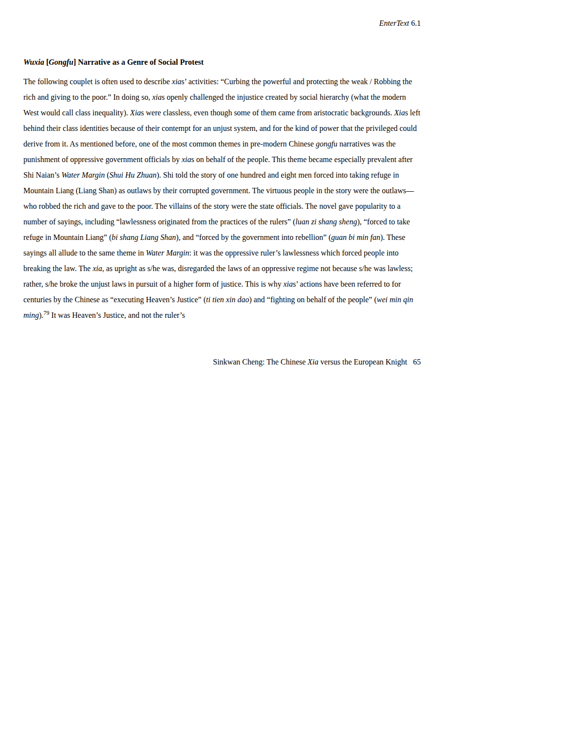EnterText 6.1
Wuxia [Gongfu] Narrative as a Genre of Social Protest
The following couplet is often used to describe xias’ activities: “Curbing the powerful and protecting the weak / Robbing the rich and giving to the poor.” In doing so, xias openly challenged the injustice created by social hierarchy (what the modern West would call class inequality). Xias were classless, even though some of them came from aristocratic backgrounds. Xias left behind their class identities because of their contempt for an unjust system, and for the kind of power that the privileged could derive from it. As mentioned before, one of the most common themes in pre-modern Chinese gongfu narratives was the punishment of oppressive government officials by xias on behalf of the people. This theme became especially prevalent after Shi Naian’s Water Margin (Shui Hu Zhuan). Shi told the story of one hundred and eight men forced into taking refuge in Mountain Liang (Liang Shan) as outlaws by their corrupted government. The virtuous people in the story were the outlaws—who robbed the rich and gave to the poor. The villains of the story were the state officials. The novel gave popularity to a number of sayings, including “lawlessness originated from the practices of the rulers” (luan zi shang sheng), “forced to take refuge in Mountain Liang” (bi shang Liang Shan), and “forced by the government into rebellion” (guan bi min fan). These sayings all allude to the same theme in Water Margin: it was the oppressive ruler’s lawlessness which forced people into breaking the law. The xia, as upright as s/he was, disregarded the laws of an oppressive regime not because s/he was lawless; rather, s/he broke the unjust laws in pursuit of a higher form of justice. This is why xias’ actions have been referred to for centuries by the Chinese as “executing Heaven’s Justice” (ti tien xin dao) and “fighting on behalf of the people” (wei min qin ming).79 It was Heaven’s Justice, and not the ruler’s
Sinkwan Cheng: The Chinese Xia versus the European Knight 65